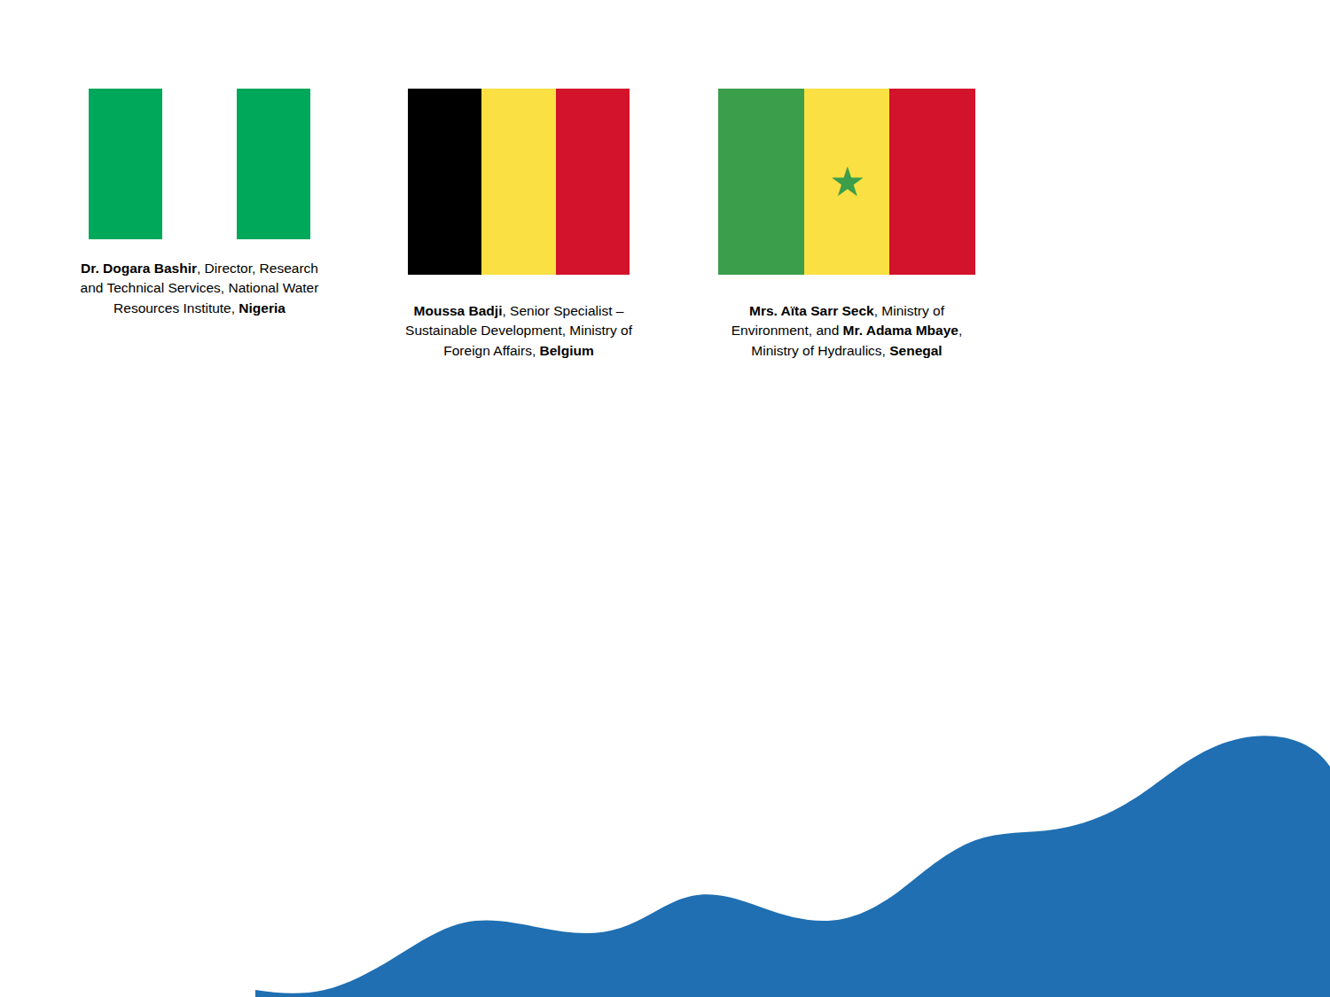Dr. Dogara Bashir, Director, Research and Technical Services, National Water Resources Institute, Nigeria
Moussa Badji, Senior Specialist – Sustainable Development, Ministry of Foreign Affairs, Belgium
★
Mrs. Aïta Sarr Seck, Ministry of Environment, and Mr. Adama Mbaye, Ministry of Hydraulics, Senegal